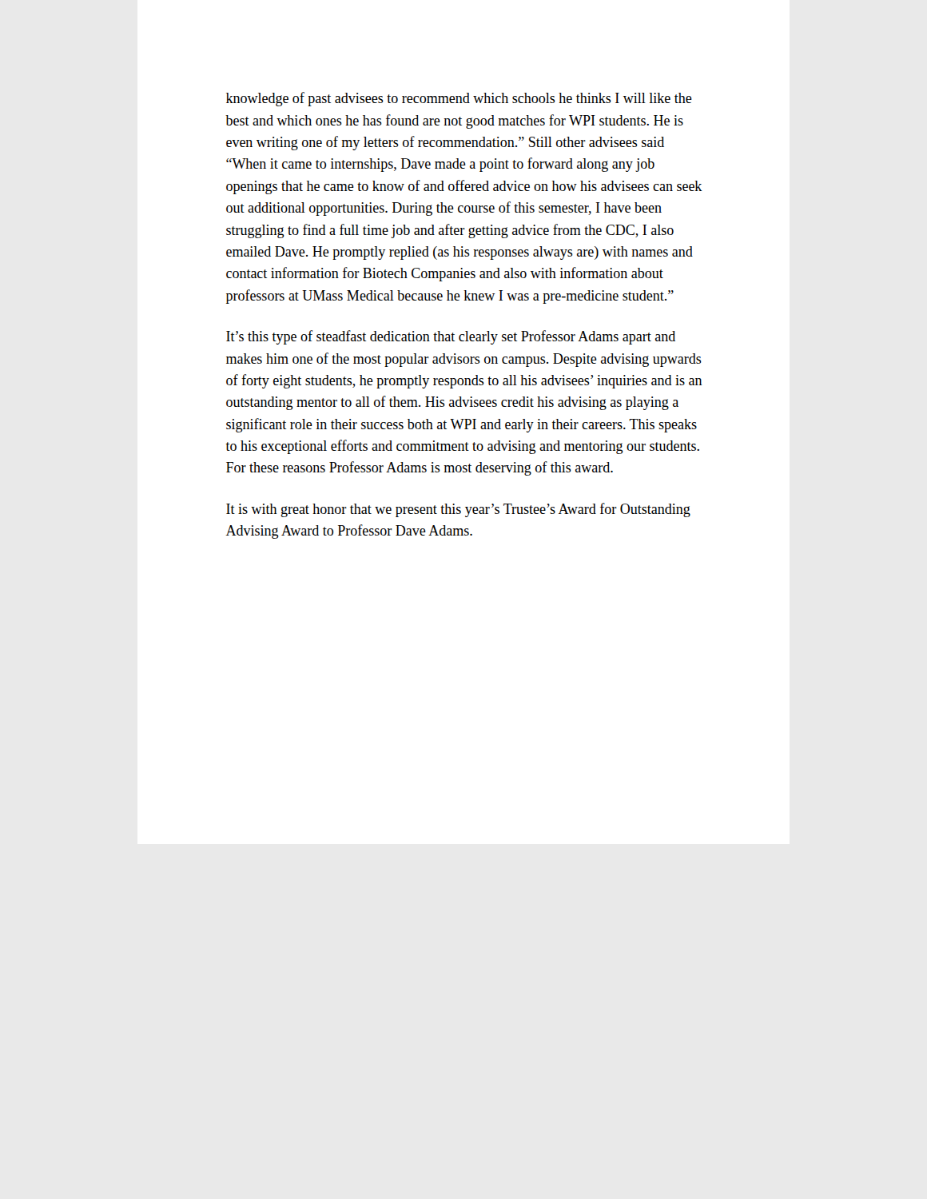knowledge of past advisees to recommend which schools he thinks I will like the best and which ones he has found are not good matches for WPI students. He is even writing one of my letters of recommendation.” Still other advisees said “When it came to internships, Dave made a point to forward along any job openings that he came to know of and offered advice on how his advisees can seek out additional opportunities. During the course of this semester, I have been struggling to find a full time job and after getting advice from the CDC, I also emailed Dave. He promptly replied (as his responses always are) with names and contact information for Biotech Companies and also with information about professors at UMass Medical because he knew I was a pre-medicine student.”
It’s this type of steadfast dedication that clearly set Professor Adams apart and makes him one of the most popular advisors on campus. Despite advising upwards of forty eight students, he promptly responds to all his advisees’ inquiries and is an outstanding mentor to all of them. His advisees credit his advising as playing a significant role in their success both at WPI and early in their careers. This speaks to his exceptional efforts and commitment to advising and mentoring our students. For these reasons Professor Adams is most deserving of this award.
It is with great honor that we present this year’s Trustee’s Award for Outstanding Advising Award to Professor Dave Adams.